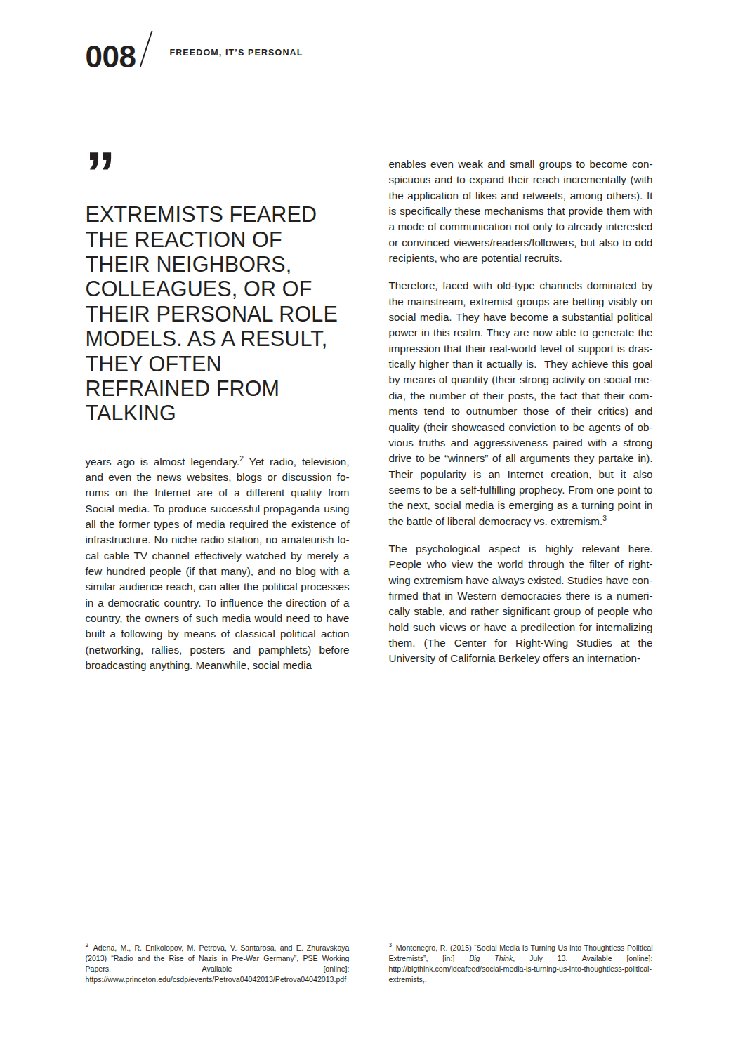008
Freedom, it’s personal
”
Extremists feared the reaction of their neighbors, colleagues, or of their personal role models. As a result, they often refrained from talking
years ago is almost legendary.2 Yet radio, television, and even the news websites, blogs or discussion forums on the Internet are of a different quality from Social media. To produce successful propaganda using all the former types of media required the existence of infrastructure. No niche radio station, no amateurish local cable TV channel effectively watched by merely a few hundred people (if that many), and no blog with a similar audience reach, can alter the political processes in a democratic country. To influence the direction of a country, the owners of such media would need to have built a following by means of classical political action (networking, rallies, posters and pamphlets) before broadcasting anything. Meanwhile, social media
2 Adena, M., R. Enikolopov, M. Petrova, V. Santarosa, and E. Zhuravskaya (2013) “Radio and the Rise of Nazis in Pre-War Germany”, PSE Working Papers. Available [online]: https://www.princeton.edu/csdp/events/Petrova04042013/Petrova04042013.pdf
enables even weak and small groups to become conspicuous and to expand their reach incrementally (with the application of likes and retweets, among others). It is specifically these mechanisms that provide them with a mode of communication not only to already interested or convinced viewers/readers/followers, but also to odd recipients, who are potential recruits.
Therefore, faced with old-type channels dominated by the mainstream, extremist groups are betting visibly on social media. They have become a substantial political power in this realm. They are now able to generate the impression that their real-world level of support is drastically higher than it actually is. They achieve this goal by means of quantity (their strong activity on social media, the number of their posts, the fact that their comments tend to outnumber those of their critics) and quality (their showcased conviction to be agents of obvious truths and aggressiveness paired with a strong drive to be “winners” of all arguments they partake in). Their popularity is an Internet creation, but it also seems to be a self-fulfilling prophecy. From one point to the next, social media is emerging as a turning point in the battle of liberal democracy vs. extremism.3
The psychological aspect is highly relevant here. People who view the world through the filter of right-wing extremism have always existed. Studies have confirmed that in Western democracies there is a numerically stable, and rather significant group of people who hold such views or have a predilection for internalizing them. (The Center for Right-Wing Studies at the University of California Berkeley offers an internation-
3 Montenegro, R. (2015) “Social Media Is Turning Us into Thoughtless Political Extremists”, [in:] Big Think, July 13. Available [online]: http://bigthink.com/ideafeed/social-media-is-turning-us-into-thoughtless-political-extremists,.